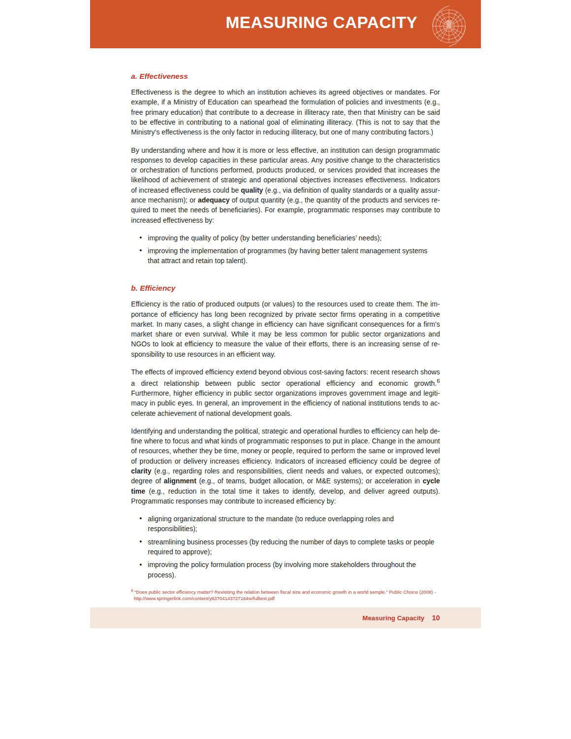Measuring Capacity
a. Effectiveness
Effectiveness is the degree to which an institution achieves its agreed objectives or mandates. For example, if a Ministry of Education can spearhead the formulation of policies and investments (e.g., free primary education) that contribute to a decrease in illiteracy rate, then that Ministry can be said to be effective in contributing to a national goal of eliminating illiteracy. (This is not to say that the Ministry’s effectiveness is the only factor in reducing illiteracy, but one of many contributing factors.)
By understanding where and how it is more or less effective, an institution can design programmatic responses to develop capacities in these particular areas. Any positive change to the characteristics or orchestration of functions performed, products produced, or services provided that increases the likelihood of achievement of strategic and operational objectives increases effectiveness. Indicators of increased effectiveness could be quality (e.g., via definition of quality standards or a quality assurance mechanism); or adequacy of output quantity (e.g., the quantity of the products and services required to meet the needs of beneficiaries). For example, programmatic responses may contribute to increased effectiveness by:
improving the quality of policy (by better understanding beneficiaries’ needs);
improving the implementation of programmes (by having better talent management systems that attract and retain top talent).
b. Efficiency
Efficiency is the ratio of produced outputs (or values) to the resources used to create them. The importance of efficiency has long been recognized by private sector firms operating in a competitive market. In many cases, a slight change in efficiency can have significant consequences for a firm’s market share or even survival. While it may be less common for public sector organizations and NGOs to look at efficiency to measure the value of their efforts, there is an increasing sense of responsibility to use resources in an efficient way.
The effects of improved efficiency extend beyond obvious cost-saving factors: recent research shows a direct relationship between public sector operational efficiency and economic growth.6 Furthermore, higher efficiency in public sector organizations improves government image and legitimacy in public eyes. In general, an improvement in the efficiency of national institutions tends to accelerate achievement of national development goals.
Identifying and understanding the political, strategic and operational hurdles to efficiency can help define where to focus and what kinds of programmatic responses to put in place. Change in the amount of resources, whether they be time, money or people, required to perform the same or improved level of production or delivery increases efficiency. Indicators of increased efficiency could be degree of clarity (e.g., regarding roles and responsibilities, client needs and values, or expected outcomes); degree of alignment (e.g., of teams, budget allocation, or M&E systems); or acceleration in cycle time (e.g., reduction in the total time it takes to identify, develop, and deliver agreed outputs). Programmatic responses may contribute to increased efficiency by:
aligning organizational structure to the mandate (to reduce overlapping roles and responsibilities);
streamlining business processes (by reducing the number of days to complete tasks or people required to approve);
improving the policy formulation process (by involving more stakeholders throughout the process).
6 “Does public sector efficiency matter? Revisiting the relation between fiscal size and economic growth in a world sample.” Public Choice (2008) -
http://www.springerlink.com/content/y63704143727164w/fulltext.pdf
Measuring Capacity 10